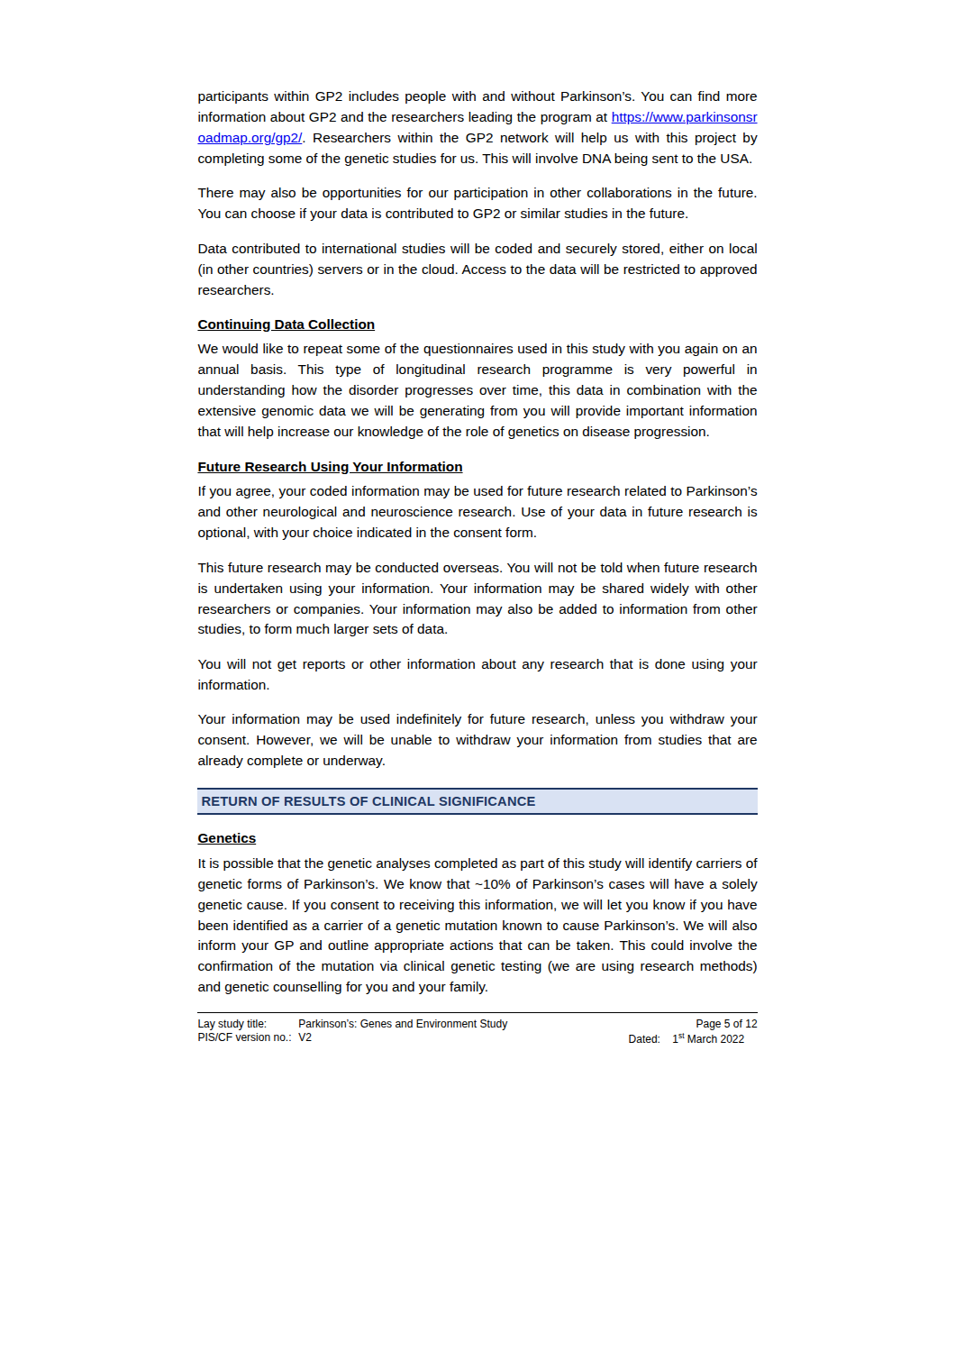participants within GP2 includes people with and without Parkinson’s. You can find more information about GP2 and the researchers leading the program at https://www.parkinsonsroadmap.org/gp2/. Researchers within the GP2 network will help us with this project by completing some of the genetic studies for us. This will involve DNA being sent to the USA.
There may also be opportunities for our participation in other collaborations in the future. You can choose if your data is contributed to GP2 or similar studies in the future.
Data contributed to international studies will be coded and securely stored, either on local (in other countries) servers or in the cloud. Access to the data will be restricted to approved researchers.
Continuing Data Collection
We would like to repeat some of the questionnaires used in this study with you again on an annual basis. This type of longitudinal research programme is very powerful in understanding how the disorder progresses over time, this data in combination with the extensive genomic data we will be generating from you will provide important information that will help increase our knowledge of the role of genetics on disease progression.
Future Research Using Your Information
If you agree, your coded information may be used for future research related to Parkinson’s and other neurological and neuroscience research. Use of your data in future research is optional, with your choice indicated in the consent form.
This future research may be conducted overseas. You will not be told when future research is undertaken using your information. Your information may be shared widely with other researchers or companies. Your information may also be added to information from other studies, to form much larger sets of data.
You will not get reports or other information about any research that is done using your information.
Your information may be used indefinitely for future research, unless you withdraw your consent. However, we will be unable to withdraw your information from studies that are already complete or underway.
Return of results of clinical significance
Genetics
It is possible that the genetic analyses completed as part of this study will identify carriers of genetic forms of Parkinson’s. We know that ~10% of Parkinson’s cases will have a solely genetic cause. If you consent to receiving this information, we will let you know if you have been identified as a carrier of a genetic mutation known to cause Parkinson’s. We will also inform your GP and outline appropriate actions that can be taken. This could involve the confirmation of the mutation via clinical genetic testing (we are using research methods) and genetic counselling for you and your family.
| Lay study title: | Parkinson’s: Genes and Environment Study | Page 5 of 12 |
| PIS/CF version no.: | V2 | Dated: 1 st March 2022 |